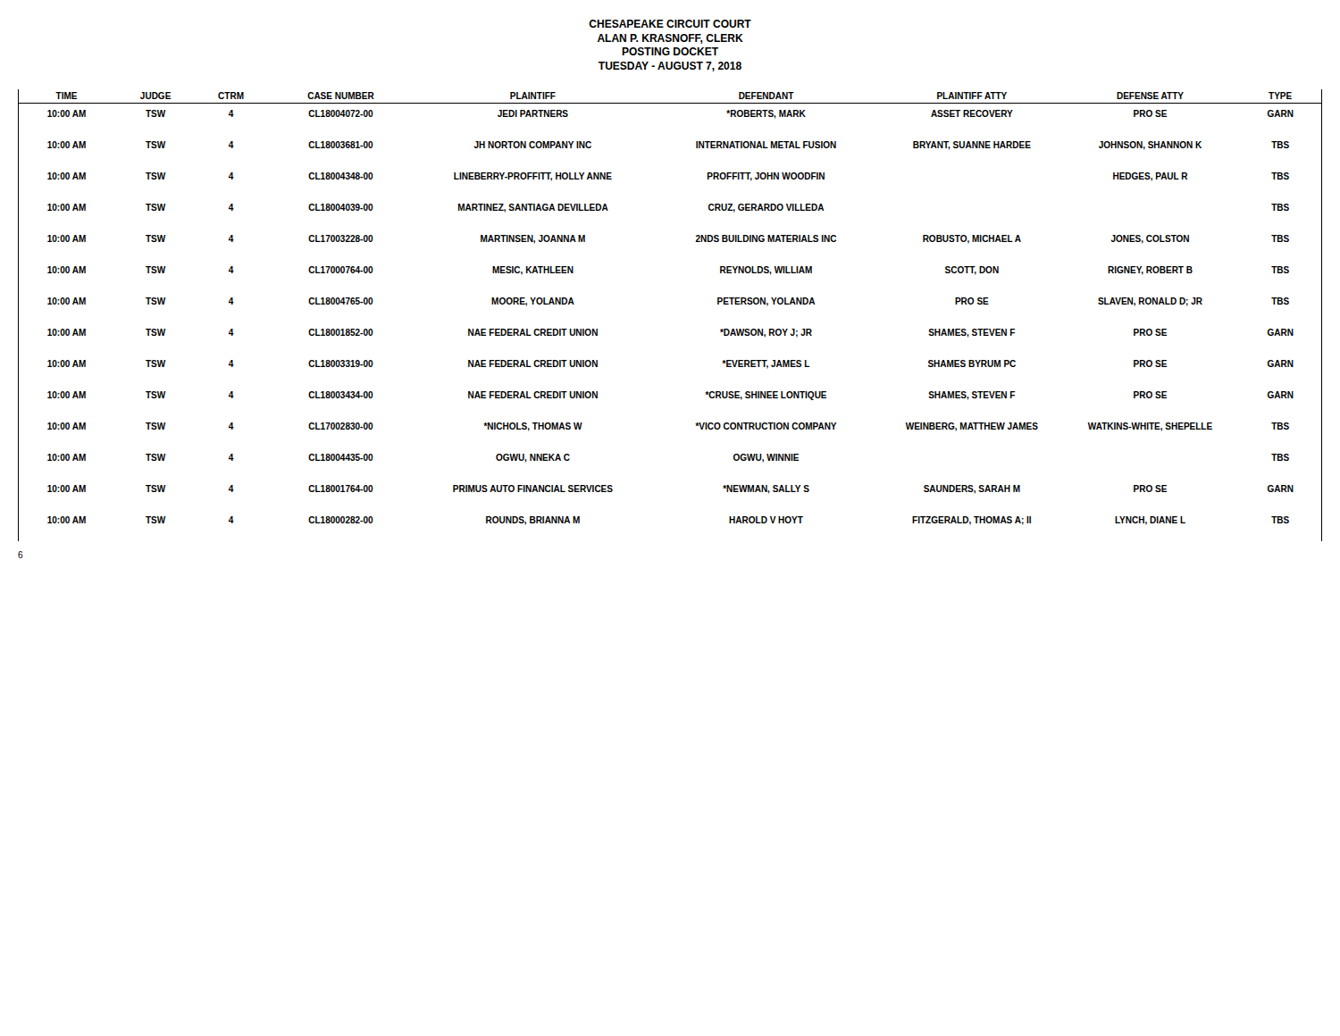CHESAPEAKE CIRCUIT COURT
ALAN P. KRASNOFF, CLERK
POSTING DOCKET
TUESDAY - AUGUST 7, 2018
| TIME | JUDGE | CTRM | CASE NUMBER | PLAINTIFF | DEFENDANT | PLAINTIFF ATTY | DEFENSE ATTY | TYPE |
| --- | --- | --- | --- | --- | --- | --- | --- | --- |
| 10:00 AM | TSW | 4 | CL18004072-00 | JEDI PARTNERS | *ROBERTS, MARK | ASSET RECOVERY | PRO SE | GARN |
| 10:00 AM | TSW | 4 | CL18003681-00 | JH NORTON COMPANY INC | INTERNATIONAL METAL FUSION | BRYANT, SUANNE HARDEE | JOHNSON, SHANNON K | TBS |
| 10:00 AM | TSW | 4 | CL18004348-00 | LINEBERRY-PROFFITT, HOLLY ANNE | PROFFITT, JOHN WOODFIN | | HEDGES, PAUL R | TBS |
| 10:00 AM | TSW | 4 | CL18004039-00 | MARTINEZ, SANTIAGA DEVILLEDA | CRUZ, GERARDO VILLEDA | | | TBS |
| 10:00 AM | TSW | 4 | CL17003228-00 | MARTINSEN, JOANNA M | 2NDS BUILDING MATERIALS INC | ROBUSTO, MICHAEL A | JONES, COLSTON | TBS |
| 10:00 AM | TSW | 4 | CL17000764-00 | MESIC, KATHLEEN | REYNOLDS, WILLIAM | SCOTT, DON | RIGNEY, ROBERT B | TBS |
| 10:00 AM | TSW | 4 | CL18004765-00 | MOORE, YOLANDA | PETERSON, YOLANDA | PRO SE | SLAVEN, RONALD D; JR | TBS |
| 10:00 AM | TSW | 4 | CL18001852-00 | NAE FEDERAL CREDIT UNION | *DAWSON, ROY J; JR | SHAMES, STEVEN F | PRO SE | GARN |
| 10:00 AM | TSW | 4 | CL18003319-00 | NAE FEDERAL CREDIT UNION | *EVERETT, JAMES L | SHAMES BYRUM PC | PRO SE | GARN |
| 10:00 AM | TSW | 4 | CL18003434-00 | NAE FEDERAL CREDIT UNION | *CRUSE, SHINEE LONTIQUE | SHAMES, STEVEN F | PRO SE | GARN |
| 10:00 AM | TSW | 4 | CL17002830-00 | *NICHOLS, THOMAS W | *VICO CONTRUCTION COMPANY | WEINBERG, MATTHEW JAMES | WATKINS-WHITE, SHEPELLE | TBS |
| 10:00 AM | TSW | 4 | CL18004435-00 | OGWU, NNEKA C | OGWU, WINNIE | | | TBS |
| 10:00 AM | TSW | 4 | CL18001764-00 | PRIMUS AUTO FINANCIAL SERVICES | *NEWMAN, SALLY S | SAUNDERS, SARAH M | PRO SE | GARN |
| 10:00 AM | TSW | 4 | CL18000282-00 | ROUNDS, BRIANNA M | HAROLD V HOYT | FITZGERALD, THOMAS A; II | LYNCH, DIANE L | TBS |
6